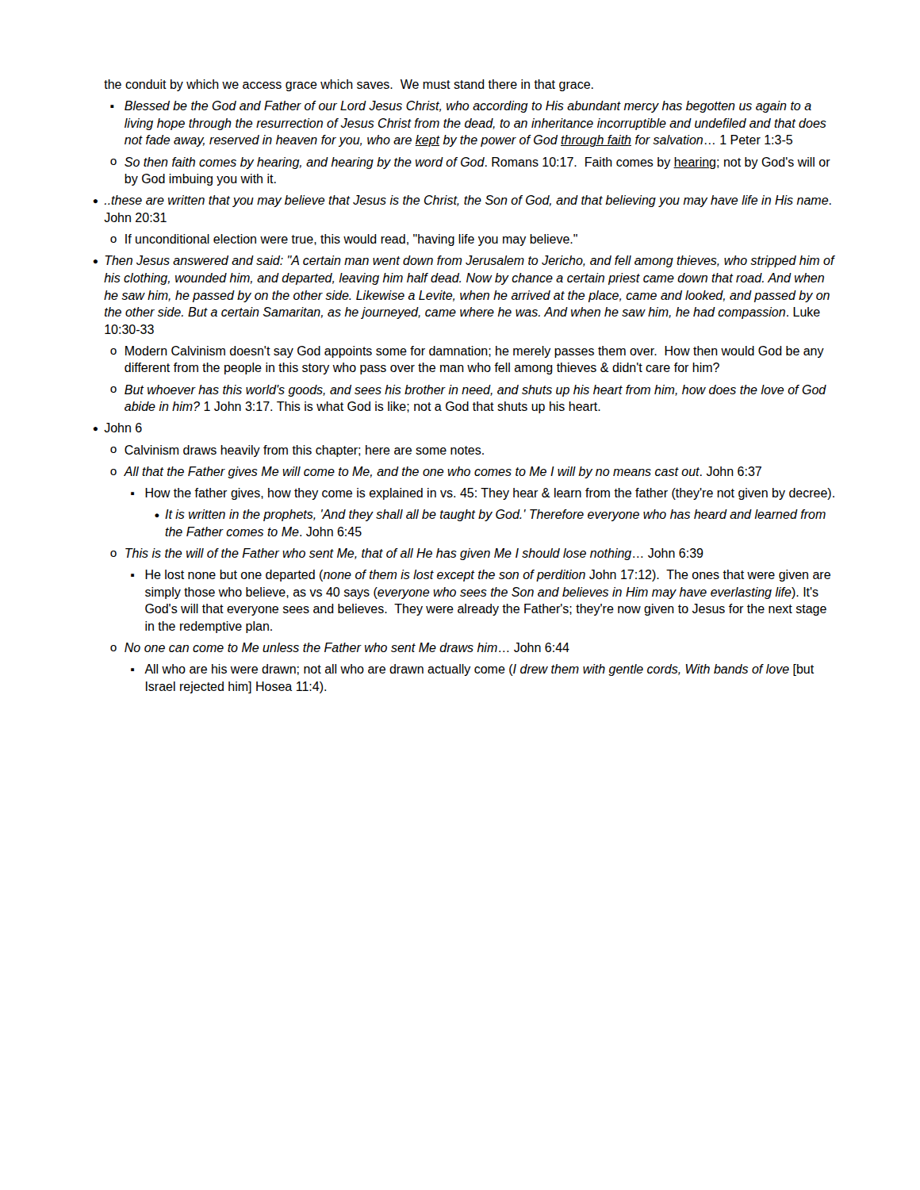the conduit by which we access grace which saves. We must stand there in that grace.
Blessed be the God and Father of our Lord Jesus Christ, who according to His abundant mercy has begotten us again to a living hope through the resurrection of Jesus Christ from the dead, to an inheritance incorruptible and undefiled and that does not fade away, reserved in heaven for you, who are kept by the power of God through faith for salvation… 1 Peter 1:3-5
So then faith comes by hearing, and hearing by the word of God. Romans 10:17. Faith comes by hearing; not by God's will or by God imbuing you with it.
..these are written that you may believe that Jesus is the Christ, the Son of God, and that believing you may have life in His name. John 20:31
If unconditional election were true, this would read, "having life you may believe."
Then Jesus answered and said: "A certain man went down from Jerusalem to Jericho, and fell among thieves, who stripped him of his clothing, wounded him, and departed, leaving him half dead. Now by chance a certain priest came down that road. And when he saw him, he passed by on the other side. Likewise a Levite, when he arrived at the place, came and looked, and passed by on the other side. But a certain Samaritan, as he journeyed, came where he was. And when he saw him, he had compassion. Luke 10:30-33
Modern Calvinism doesn't say God appoints some for damnation; he merely passes them over. How then would God be any different from the people in this story who pass over the man who fell among thieves & didn't care for him?
But whoever has this world's goods, and sees his brother in need, and shuts up his heart from him, how does the love of God abide in him? 1 John 3:17. This is what God is like; not a God that shuts up his heart.
John 6
Calvinism draws heavily from this chapter; here are some notes.
All that the Father gives Me will come to Me, and the one who comes to Me I will by no means cast out. John 6:37
How the father gives, how they come is explained in vs. 45: They hear & learn from the father (they're not given by decree).
It is written in the prophets, 'And they shall all be taught by God.' Therefore everyone who has heard and learned from the Father comes to Me. John 6:45
This is the will of the Father who sent Me, that of all He has given Me I should lose nothing… John 6:39
He lost none but one departed (none of them is lost except the son of perdition John 17:12). The ones that were given are simply those who believe, as vs 40 says (everyone who sees the Son and believes in Him may have everlasting life). It's God's will that everyone sees and believes. They were already the Father's; they're now given to Jesus for the next stage in the redemptive plan.
No one can come to Me unless the Father who sent Me draws him… John 6:44
All who are his were drawn; not all who are drawn actually come (I drew them with gentle cords, With bands of love [but Israel rejected him] Hosea 11:4).